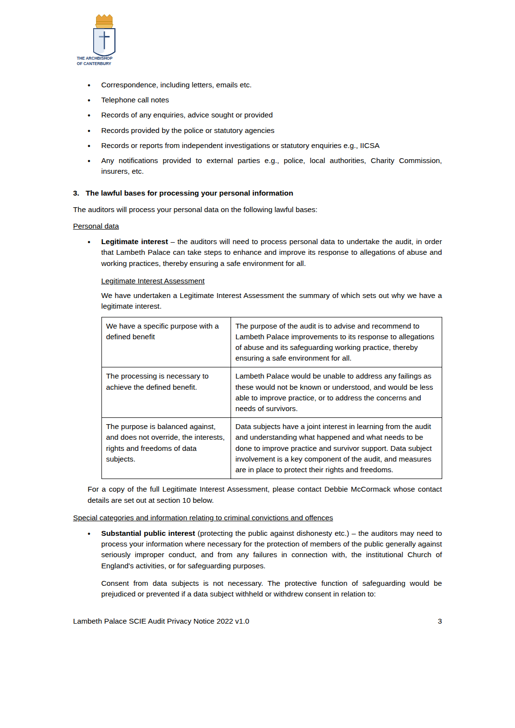Correspondence, including letters, emails etc.
Telephone call notes
Records of any enquiries, advice sought or provided
Records provided by the police or statutory agencies
Records or reports from independent investigations or statutory enquiries e.g., IICSA
Any notifications provided to external parties e.g., police, local authorities, Charity Commission, insurers, etc.
3. The lawful bases for processing your personal information
The auditors will process your personal data on the following lawful bases:
Personal data
Legitimate interest – the auditors will need to process personal data to undertake the audit, in order that Lambeth Palace can take steps to enhance and improve its response to allegations of abuse and working practices, thereby ensuring a safe environment for all.
Legitimate Interest Assessment
We have undertaken a Legitimate Interest Assessment the summary of which sets out why we have a legitimate interest.
| We have a specific purpose with a defined benefit | The purpose of the audit is to advise and recommend to Lambeth Palace improvements to its response to allegations of abuse and its safeguarding working practice, thereby ensuring a safe environment for all. |
| The processing is necessary to achieve the defined benefit. | Lambeth Palace would be unable to address any failings as these would not be known or understood, and would be less able to improve practice, or to address the concerns and needs of survivors. |
| The purpose is balanced against, and does not override, the interests, rights and freedoms of data subjects. | Data subjects have a joint interest in learning from the audit and understanding what happened and what needs to be done to improve practice and survivor support. Data subject involvement is a key component of the audit, and measures are in place to protect their rights and freedoms. |
For a copy of the full Legitimate Interest Assessment, please contact Debbie McCormack whose contact details are set out at section 10 below.
Special categories and information relating to criminal convictions and offences
Substantial public interest (protecting the public against dishonesty etc.) – the auditors may need to process your information where necessary for the protection of members of the public generally against seriously improper conduct, and from any failures in connection with, the institutional Church of England's activities, or for safeguarding purposes.
Consent from data subjects is not necessary. The protective function of safeguarding would be prejudiced or prevented if a data subject withheld or withdrew consent in relation to:
Lambeth Palace SCIE Audit Privacy Notice 2022 v1.0 3